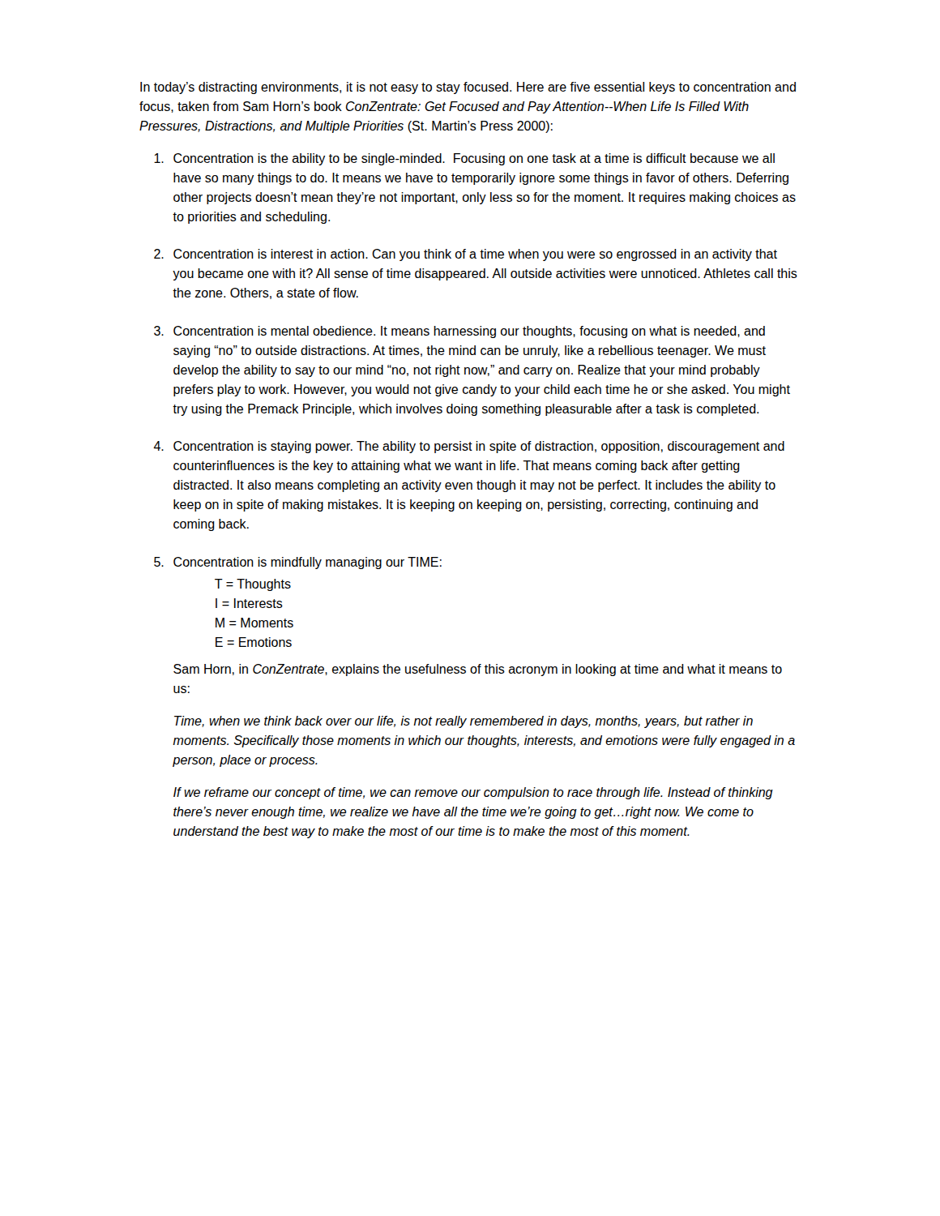In today’s distracting environments, it is not easy to stay focused. Here are five essential keys to concentration and focus, taken from Sam Horn’s book ConZentrate: Get Focused and Pay Attention--When Life Is Filled With Pressures, Distractions, and Multiple Priorities (St. Martin’s Press 2000):
Concentration is the ability to be single-minded. Focusing on one task at a time is difficult because we all have so many things to do. It means we have to temporarily ignore some things in favor of others. Deferring other projects doesn’t mean they’re not important, only less so for the moment. It requires making choices as to priorities and scheduling.
Concentration is interest in action. Can you think of a time when you were so engrossed in an activity that you became one with it? All sense of time disappeared. All outside activities were unnoticed. Athletes call this the zone. Others, a state of flow.
Concentration is mental obedience. It means harnessing our thoughts, focusing on what is needed, and saying “no” to outside distractions. At times, the mind can be unruly, like a rebellious teenager. We must develop the ability to say to our mind “no, not right now,” and carry on. Realize that your mind probably prefers play to work. However, you would not give candy to your child each time he or she asked. You might try using the Premack Principle, which involves doing something pleasurable after a task is completed.
Concentration is staying power. The ability to persist in spite of distraction, opposition, discouragement and counterinfluences is the key to attaining what we want in life. That means coming back after getting distracted. It also means completing an activity even though it may not be perfect. It includes the ability to keep on in spite of making mistakes. It is keeping on keeping on, persisting, correcting, continuing and coming back.
Concentration is mindfully managing our TIME:
T = Thoughts
I = Interests
M = Moments
E = Emotions
Sam Horn, in ConZentrate, explains the usefulness of this acronym in looking at time and what it means to us:
Time, when we think back over our life, is not really remembered in days, months, years, but rather in moments. Specifically those moments in which our thoughts, interests, and emotions were fully engaged in a person, place or process.
If we reframe our concept of time, we can remove our compulsion to race through life. Instead of thinking there’s never enough time, we realize we have all the time we’re going to get…right now. We come to understand the best way to make the most of our time is to make the most of this moment.